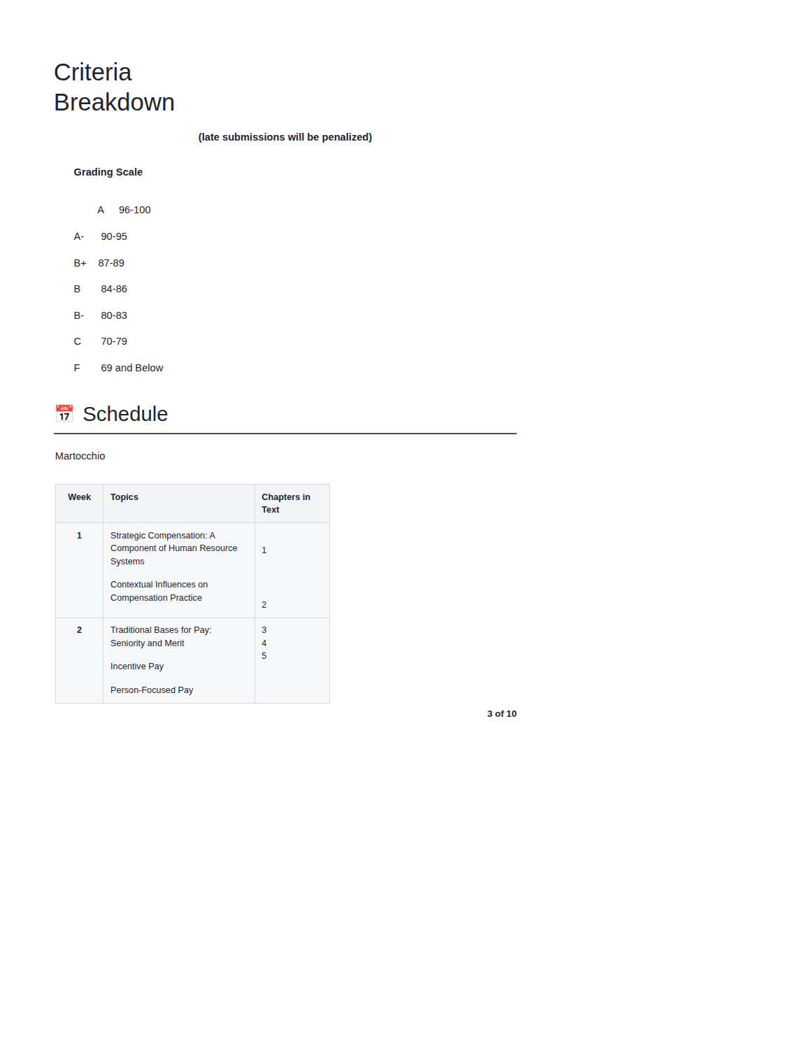Criteria Breakdown
(late submissions will be penalized)
Grading Scale
A96-100
A- 90-95
B+ 87-89
B 84-86
B- 80-83
C 70-79
F 69 and Below
📅Schedule
Martocchio
| Week | Topics | Chapters in Text |
| --- | --- | --- |
| 1 | Strategic Compensation: A Component of Human Resource Systems Contextual Influences on Compensation Practice | 1 2 |
| 2 | Traditional Bases for Pay: Seniority and Merit Incentive Pay Person-Focused Pay | 3 4 5 |
3 of 10